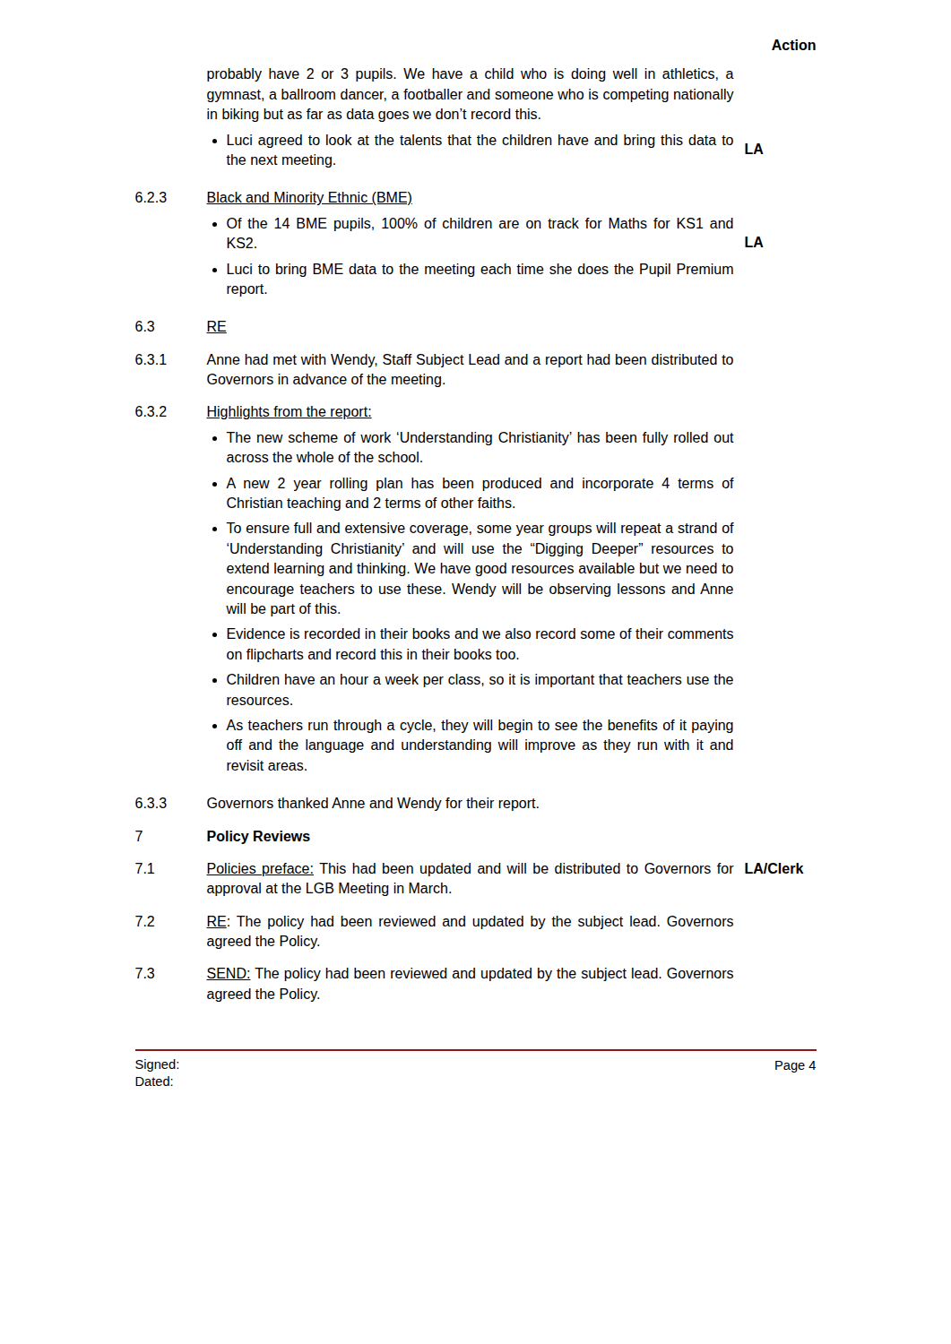Action
probably have 2 or 3 pupils. We have a child who is doing well in athletics, a gymnast, a ballroom dancer, a footballer and someone who is competing nationally in biking but as far as data goes we don’t record this.
Luci agreed to look at the talents that the children have and bring this data to the next meeting.
LA
6.2.3
Black and Minority Ethnic (BME)
Of the 14 BME pupils, 100% of children are on track for Maths for KS1 and KS2.
Luci to bring BME data to the meeting each time she does the Pupil Premium report.
LA
6.3
RE
6.3.1
Anne had met with Wendy, Staff Subject Lead and a report had been distributed to Governors in advance of the meeting.
6.3.2
Highlights from the report:
The new scheme of work ‘Understanding Christianity’ has been fully rolled out across the whole of the school.
A new 2 year rolling plan has been produced and incorporate 4 terms of Christian teaching and 2 terms of other faiths.
To ensure full and extensive coverage, some year groups will repeat a strand of ‘Understanding Christianity’ and will use the “Digging Deeper” resources to extend learning and thinking. We have good resources available but we need to encourage teachers to use these. Wendy will be observing lessons and Anne will be part of this.
Evidence is recorded in their books and we also record some of their comments on flipcharts and record this in their books too.
Children have an hour a week per class, so it is important that teachers use the resources.
As teachers run through a cycle, they will begin to see the benefits of it paying off and the language and understanding will improve as they run with it and revisit areas.
6.3.3
Governors thanked Anne and Wendy for their report.
7
Policy Reviews
7.1
Policies preface: This had been updated and will be distributed to Governors for approval at the LGB Meeting in March.
LA/Clerk
7.2
RE: The policy had been reviewed and updated by the subject lead. Governors agreed the Policy.
7.3
SEND: The policy had been reviewed and updated by the subject lead. Governors agreed the Policy.
Signed:
Dated:
Page 4